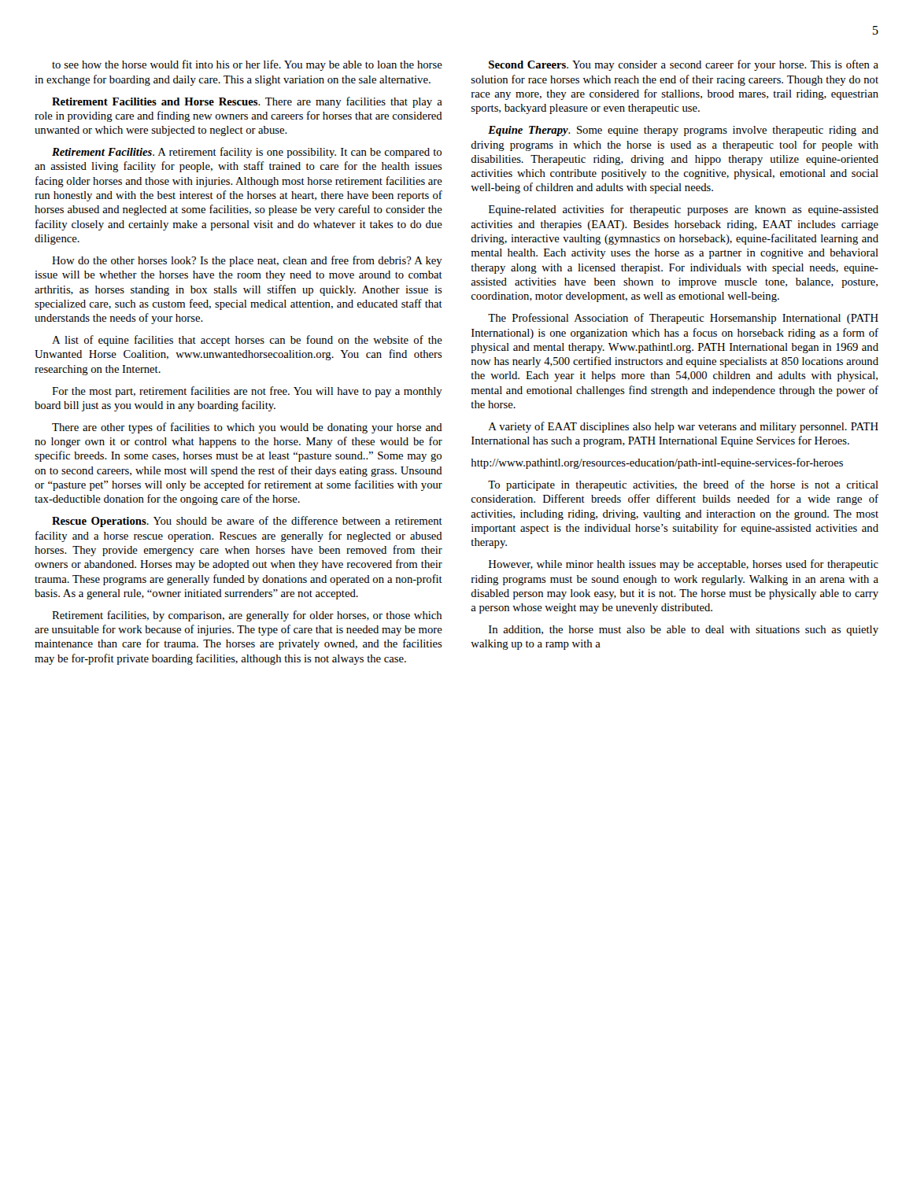5
to see how the horse would fit into his or her life. You may be able to loan the horse in exchange for boarding and daily care. This a slight variation on the sale alternative.
Retirement Facilities and Horse Rescues. There are many facilities that play a role in providing care and finding new owners and careers for horses that are considered unwanted or which were subjected to neglect or abuse.
Retirement Facilities. A retirement facility is one possibility. It can be compared to an assisted living facility for people, with staff trained to care for the health issues facing older horses and those with injuries. Although most horse retirement facilities are run honestly and with the best interest of the horses at heart, there have been reports of horses abused and neglected at some facilities, so please be very careful to consider the facility closely and certainly make a personal visit and do whatever it takes to do due diligence.
How do the other horses look? Is the place neat, clean and free from debris? A key issue will be whether the horses have the room they need to move around to combat arthritis, as horses standing in box stalls will stiffen up quickly. Another issue is specialized care, such as custom feed, special medical attention, and educated staff that understands the needs of your horse.
A list of equine facilities that accept horses can be found on the website of the Unwanted Horse Coalition, www.unwantedhorsecoalition.org. You can find others researching on the Internet.
For the most part, retirement facilities are not free. You will have to pay a monthly board bill just as you would in any boarding facility.
There are other types of facilities to which you would be donating your horse and no longer own it or control what happens to the horse. Many of these would be for specific breeds. In some cases, horses must be at least “pasture sound..” Some may go on to second careers, while most will spend the rest of their days eating grass. Unsound or “pasture pet” horses will only be accepted for retirement at some facilities with your tax-deductible donation for the ongoing care of the horse.
Rescue Operations. You should be aware of the difference between a retirement facility and a horse rescue operation. Rescues are generally for neglected or abused horses. They provide emergency care when horses have been removed from their owners or abandoned. Horses may be adopted out when they have recovered from their trauma. These programs are generally funded by donations and operated on a non-profit basis. As a general rule, “owner initiated surrenders” are not accepted.
Retirement facilities, by comparison, are generally for older horses, or those which are unsuitable for work because of injuries. The type of care that is needed may be more maintenance than care for trauma. The horses are privately owned, and the facilities may be for-profit private boarding facilities, although this is not always the case.
Second Careers. You may consider a second career for your horse. This is often a solution for race horses which reach the end of their racing careers. Though they do not race any more, they are considered for stallions, brood mares, trail riding, equestrian sports, backyard pleasure or even therapeutic use.
Equine Therapy. Some equine therapy programs involve therapeutic riding and driving programs in which the horse is used as a therapeutic tool for people with disabilities. Therapeutic riding, driving and hippo therapy utilize equine-oriented activities which contribute positively to the cognitive, physical, emotional and social well-being of children and adults with special needs.
Equine-related activities for therapeutic purposes are known as equine-assisted activities and therapies (EAAT). Besides horseback riding, EAAT includes carriage driving, interactive vaulting (gymnastics on horseback), equine-facilitated learning and mental health. Each activity uses the horse as a partner in cognitive and behavioral therapy along with a licensed therapist. For individuals with special needs, equine-assisted activities have been shown to improve muscle tone, balance, posture, coordination, motor development, as well as emotional well-being.
The Professional Association of Therapeutic Horsemanship International (PATH International) is one organization which has a focus on horseback riding as a form of physical and mental therapy. Www.pathintl.org. PATH International began in 1969 and now has nearly 4,500 certified instructors and equine specialists at 850 locations around the world. Each year it helps more than 54,000 children and adults with physical, mental and emotional challenges find strength and independence through the power of the horse.
A variety of EAAT disciplines also help war veterans and military personnel. PATH International has such a program, PATH International Equine Services for Heroes.
http://www.pathintl.org/resources-education/path-intl-equine-services-for-heroes
To participate in therapeutic activities, the breed of the horse is not a critical consideration. Different breeds offer different builds needed for a wide range of activities, including riding, driving, vaulting and interaction on the ground. The most important aspect is the individual horse’s suitability for equine-assisted activities and therapy.
However, while minor health issues may be acceptable, horses used for therapeutic riding programs must be sound enough to work regularly. Walking in an arena with a disabled person may look easy, but it is not. The horse must be physically able to carry a person whose weight may be unevenly distributed.
In addition, the horse must also be able to deal with situations such as quietly walking up to a ramp with a